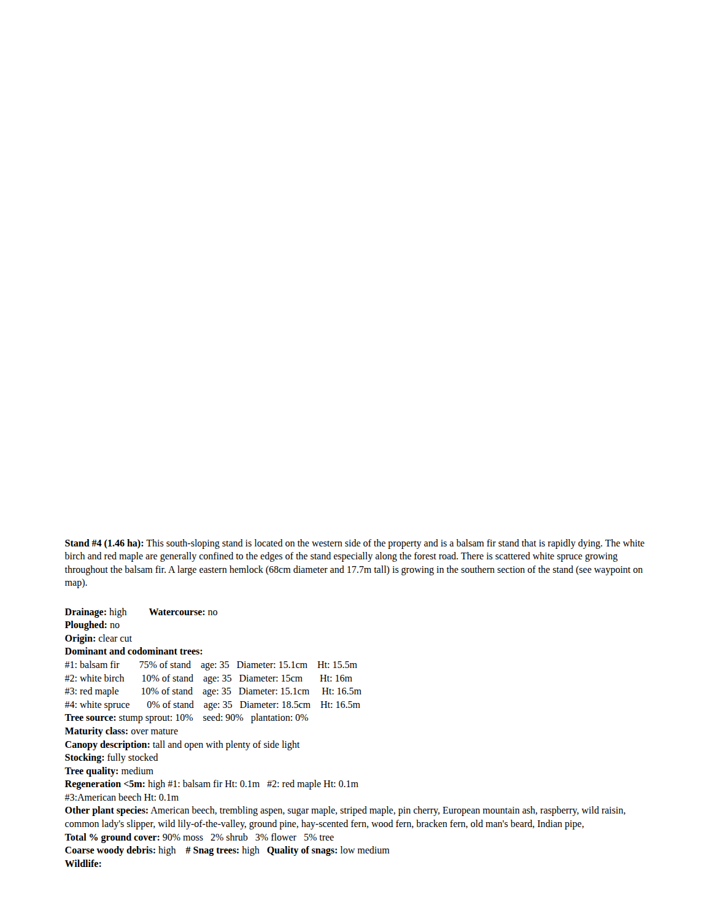Stand #4 (1.46 ha): This south-sloping stand is located on the western side of the property and is a balsam fir stand that is rapidly dying. The white birch and red maple are generally confined to the edges of the stand especially along the forest road. There is scattered white spruce growing throughout the balsam fir. A large eastern hemlock (68cm diameter and 17.7m tall) is growing in the southern section of the stand (see waypoint on map).
Drainage: high Watercourse: no
Ploughed: no
Origin: clear cut
Dominant and codominant trees:
#1: balsam fir 75% of stand age: 35 Diameter: 15.1cm Ht: 15.5m
#2: white birch 10% of stand age: 35 Diameter: 15cm Ht: 16m
#3: red maple 10% of stand age: 35 Diameter: 15.1cm Ht: 16.5m
#4: white spruce 0% of stand age: 35 Diameter: 18.5cm Ht: 16.5m
Tree source: stump sprout: 10% seed: 90% plantation: 0%
Maturity class: over mature
Canopy description: tall and open with plenty of side light
Stocking: fully stocked
Tree quality: medium
Regeneration <5m: high #1: balsam fir Ht: 0.1m #2: red maple Ht: 0.1m
#3:American beech Ht: 0.1m
Other plant species: American beech, trembling aspen, sugar maple, striped maple, pin cherry, European mountain ash, raspberry, wild raisin, common lady's slipper, wild lily-of-the-valley, ground pine, hay-scented fern, wood fern, bracken fern, old man's beard, Indian pipe,
Total % ground cover: 90% moss 2% shrub 3% flower 5% tree
Coarse woody debris: high # Snag trees: high Quality of snags: low medium
Wildlife: